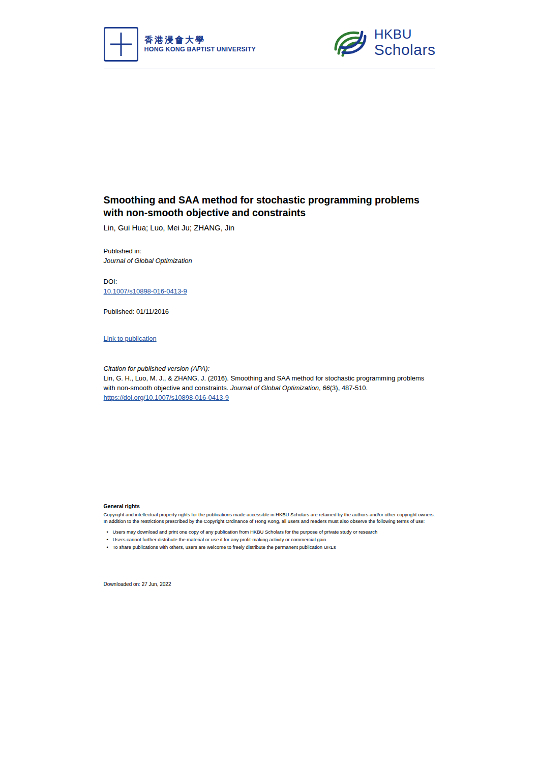香港浸會大學
HONG KONG BAPTIST UNIVERSITY
HKBU
Scholars
Smoothing and SAA method for stochastic programming problems with non-smooth objective and constraints
Lin, Gui Hua; Luo, Mei Ju; ZHANG, Jin
Published in:
Journal of Global Optimization
DOI:
10.1007/s10898-016-0413-9
Published: 01/11/2016
Link to publication
Citation for published version (APA):
Lin, G. H., Luo, M. J., & ZHANG, J. (2016). Smoothing and SAA method for stochastic programming problems with non-smooth objective and constraints. Journal of Global Optimization, 66(3), 487-510. https://doi.org/10.1007/s10898-016-0413-9
General rights
Copyright and intellectual property rights for the publications made accessible in HKBU Scholars are retained by the authors and/or other copyright owners. In addition to the restrictions prescribed by the Copyright Ordinance of Hong Kong, all users and readers must also observe the following terms of use:
Users may download and print one copy of any publication from HKBU Scholars for the purpose of private study or research
Users cannot further distribute the material or use it for any profit-making activity or commercial gain
To share publications with others, users are welcome to freely distribute the permanent publication URLs
Downloaded on: 27 Jun, 2022